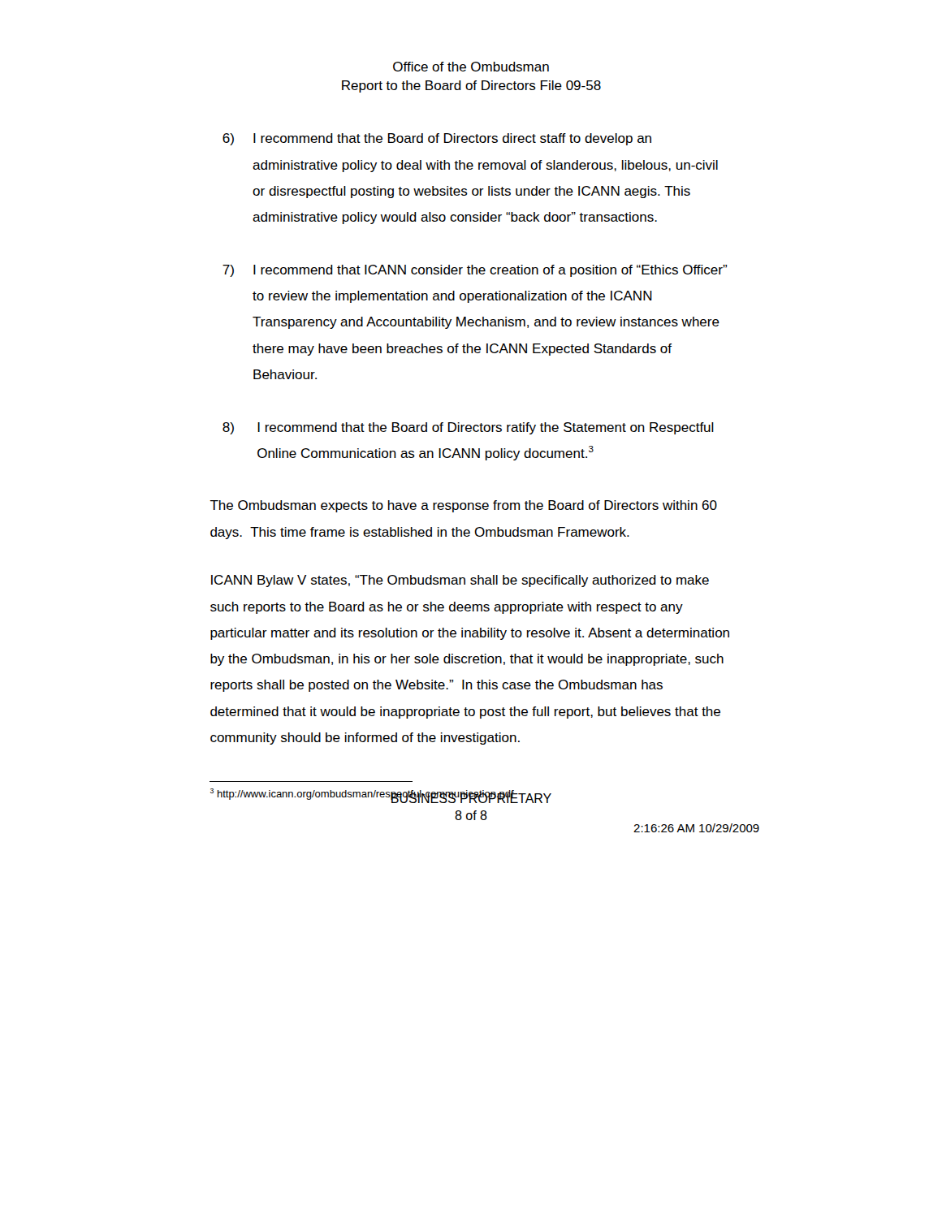Office of the Ombudsman
Report to the Board of Directors File 09-58
6) I recommend that the Board of Directors direct staff to develop an administrative policy to deal with the removal of slanderous, libelous, un-civil or disrespectful posting to websites or lists under the ICANN aegis. This administrative policy would also consider “back door” transactions.
7) I recommend that ICANN consider the creation of a position of “Ethics Officer” to review the implementation and operationalization of the ICANN Transparency and Accountability Mechanism, and to review instances where there may have been breaches of the ICANN Expected Standards of Behaviour.
8) I recommend that the Board of Directors ratify the Statement on Respectful Online Communication as an ICANN policy document.3
The Ombudsman expects to have a response from the Board of Directors within 60 days. This time frame is established in the Ombudsman Framework.
ICANN Bylaw V states, “The Ombudsman shall be specifically authorized to make such reports to the Board as he or she deems appropriate with respect to any particular matter and its resolution or the inability to resolve it. Absent a determination by the Ombudsman, in his or her sole discretion, that it would be inappropriate, such reports shall be posted on the Website.” In this case the Ombudsman has determined that it would be inappropriate to post the full report, but believes that the community should be informed of the investigation.
3 http://www.icann.org/ombudsman/respectful-communication.pdf
BUSINESS PROPRIETARY
8 of 8
2:16:26 AM 10/29/2009